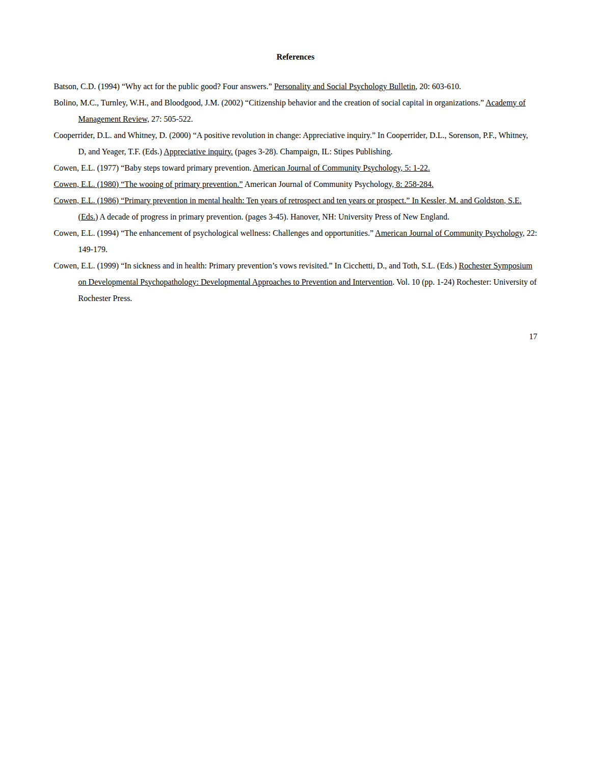References
Batson, C.D. (1994) “Why act for the public good? Four answers.” Personality and Social Psychology Bulletin, 20: 603-610.
Bolino, M.C., Turnley, W.H., and Bloodgood, J.M. (2002) “Citizenship behavior and the creation of social capital in organizations.” Academy of Management Review, 27: 505-522.
Cooperrider, D.L. and Whitney, D. (2000) “A positive revolution in change: Appreciative inquiry.” In Cooperrider, D.L., Sorenson, P.F., Whitney, D, and Yeager, T.F. (Eds.) Appreciative inquiry. (pages 3-28). Champaign, IL: Stipes Publishing.
Cowen, E.L. (1977) “Baby steps toward primary prevention. American Journal of Community Psychology, 5: 1-22.
Cowen, E.L. (1980) “The wooing of primary prevention.” American Journal of Community Psychology, 8: 258-284.
Cowen, E.L. (1986) “Primary prevention in mental health: Ten years of retrospect and ten years or prospect.” In Kessler, M. and Goldston, S.E. (Eds.) A decade of progress in primary prevention. (pages 3-45). Hanover, NH: University Press of New England.
Cowen, E.L. (1994) “The enhancement of psychological wellness: Challenges and opportunities.” American Journal of Community Psychology, 22: 149-179.
Cowen, E.L. (1999) “In sickness and in health: Primary prevention’s vows revisited.” In Cicchetti, D., and Toth, S.L. (Eds.) Rochester Symposium on Developmental Psychopathology: Developmental Approaches to Prevention and Intervention. Vol. 10 (pp. 1-24) Rochester: University of Rochester Press.
17